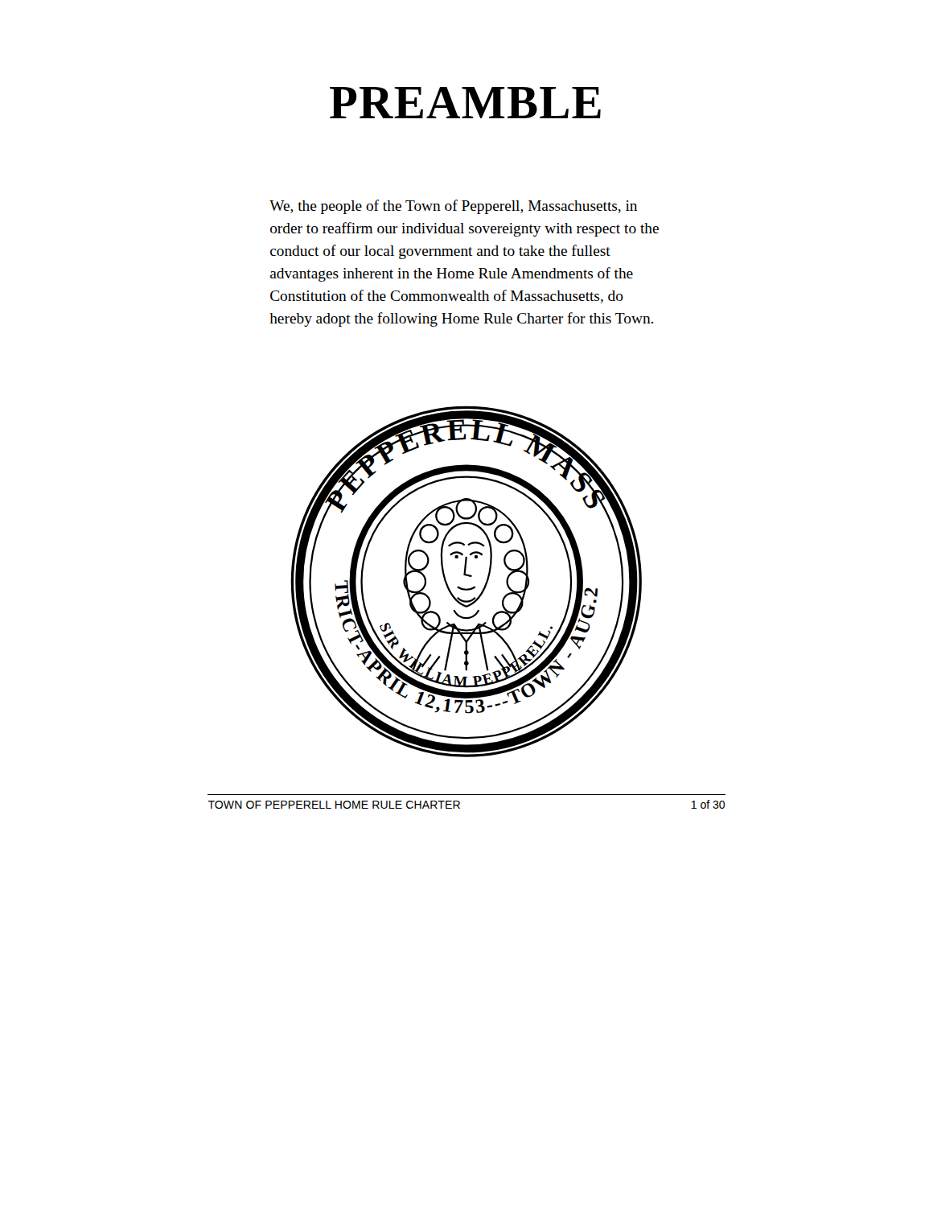PREAMBLE
We, the people of the Town of Pepperell, Massachusetts, in order to reaffirm our individual sovereignty with respect to the conduct of our local government and to take the fullest advantages inherent in the Home Rule Amendments of the Constitution of the Commonwealth of Massachusetts, do hereby adopt the following Home Rule Charter for this Town.
PEPPERELL MASS A DISTRICT-APRIL 12,1753---TOWN - AUG.23,1775 SIR WILLIAM PEPPERELL.
TOWN OF PEPPERELL HOME RULE CHARTER 1 of 30